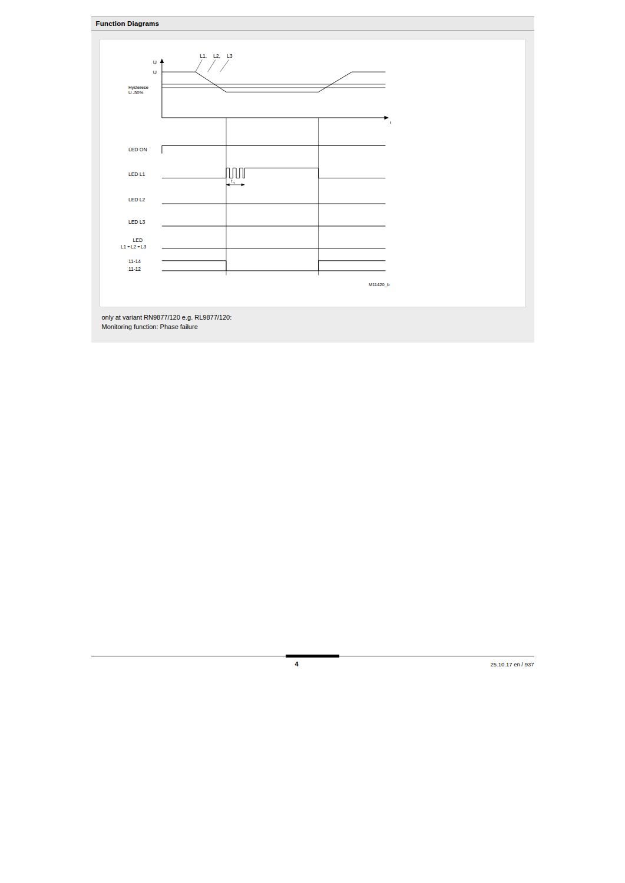Function Diagrams
t U U Hysterese U -50% L1, L2, L3 LED ON LED L1 t v LED L2 LED L3 LED L1 L2 L3 11-14 11-12 M11420_b
only at variant RN9877/120 e.g. RL9877/120:
Monitoring function: Phase failure
4 25.10.17 en / 937